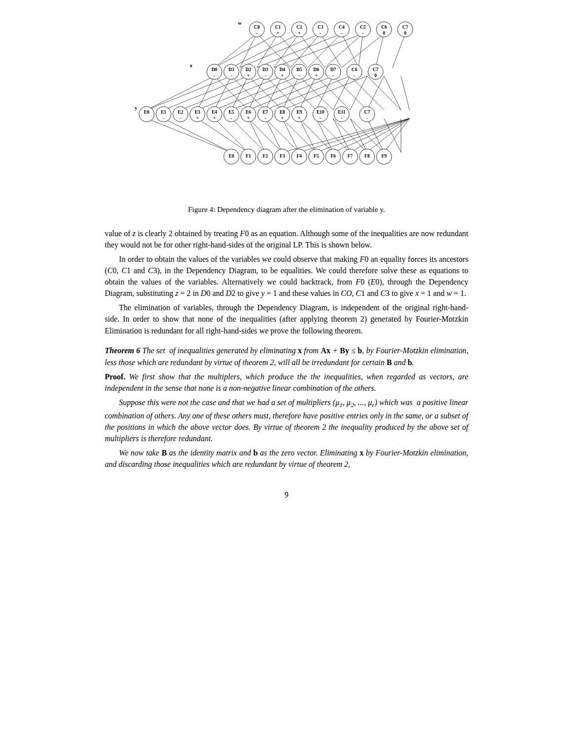w x y C0 - C1 + C2 + C3 - C4 - C5 - C6 0 C7 0 D0 - D1 - D2 + D3 - D4 + D5 - D6 + D7 - C6 - C7 0 E0 E1 - E2 - E3 + E4 + E5 - E6 + E7 - E8 + E9 + E10 - E11 - C7 - E0 F1 F2 F3 F4 F5 F6 F7 F8 F9
Figure 4: Dependency diagram after the elimination of variable y.
value of z is clearly 2 obtained by treating F0 as an equation. Although some of the inequalities are now redundant they would not be for other right-hand-sides of the original LP. This is shown below.
In order to obtain the values of the variables we could observe that making F0 an equality forces its ancestors (C0, C1 and C3), in the Dependency Diagram, to be equalities. We could therefore solve these as equations to obtain the values of the variables. Alternatively we could backtrack, from F0 (E0), through the Dependency Diagram, substituting z = 2 in D0 and D2 to give y = 1 and these values in CO, C1 and C3 to give x = 1 and w = 1.
The elimination of variables, through the Dependency Diagram, is independent of the original right-hand-side. In order to show that none of the inequalities (after applying theorem 2) generated by Fourier-Motzkin Elimination is redundant for all right-hand-sides we prove the following theorem.
Theorem 6 The set of inequalities generated by eliminating x from Ax + By ≤ b, by Fourier-Motzkin elimination, less those which are redundant by virtue of theorem 2, will all be irredundant for certain B and b.
Proof. We first show that the multiplers, which produce the the inequalities, when regarded as vectors, are independent in the sense that none is a non-negative linear combination of the others.
Suppose this were not the case and that we had a set of multipliers (μ1, μ2, ..., μr) which was a positive linear combination of others. Any one of these others must, therefore have positive entries only in the same, or a subset of the positions in which the above vector does. By virtue of theorem 2 the inequality produced by the above set of multipliers is therefore redundant.
We now take B as the identity matrix and b as the zero vector. Eliminating x by Fourier-Motzkin elimination, and discarding those inequalities which are redundant by virtue of theorem 2,
9